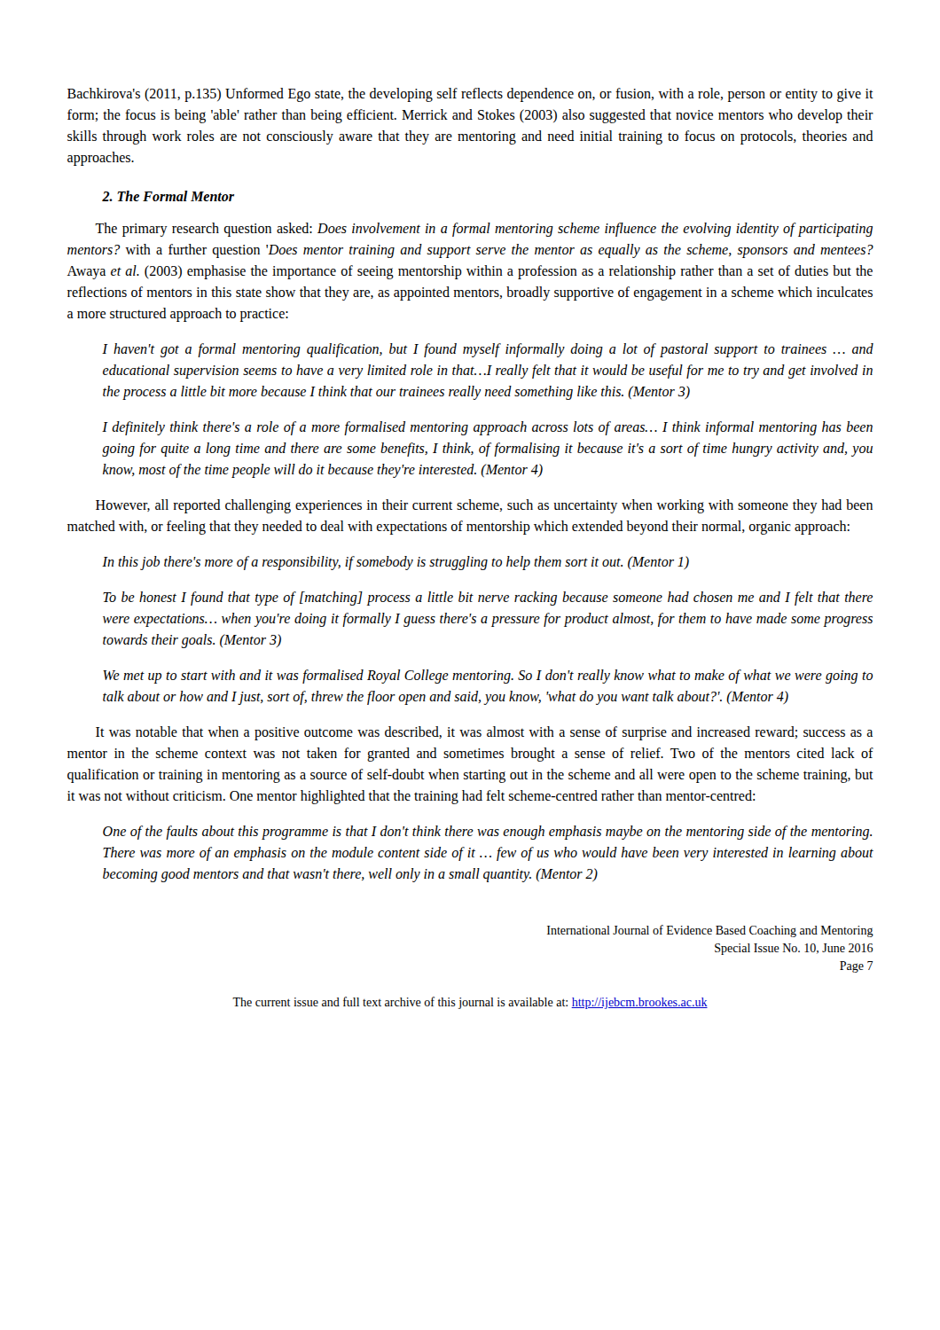Bachkirova's (2011, p.135) Unformed Ego state, the developing self reflects dependence on, or fusion, with a role, person or entity to give it form; the focus is being 'able' rather than being efficient. Merrick and Stokes (2003) also suggested that novice mentors who develop their skills through work roles are not consciously aware that they are mentoring and need initial training to focus on protocols, theories and approaches.
2. The Formal Mentor
The primary research question asked: Does involvement in a formal mentoring scheme influence the evolving identity of participating mentors? with a further question 'Does mentor training and support serve the mentor as equally as the scheme, sponsors and mentees? Awaya et al. (2003) emphasise the importance of seeing mentorship within a profession as a relationship rather than a set of duties but the reflections of mentors in this state show that they are, as appointed mentors, broadly supportive of engagement in a scheme which inculcates a more structured approach to practice:
I haven't got a formal mentoring qualification, but I found myself informally doing a lot of pastoral support to trainees … and educational supervision seems to have a very limited role in that…I really felt that it would be useful for me to try and get involved in the process a little bit more because I think that our trainees really need something like this. (Mentor 3)
I definitely think there's a role of a more formalised mentoring approach across lots of areas… I think informal mentoring has been going for quite a long time and there are some benefits, I think, of formalising it because it's a sort of time hungry activity and, you know, most of the time people will do it because they're interested. (Mentor 4)
However, all reported challenging experiences in their current scheme, such as uncertainty when working with someone they had been matched with, or feeling that they needed to deal with expectations of mentorship which extended beyond their normal, organic approach:
In this job there's more of a responsibility, if somebody is struggling to help them sort it out. (Mentor 1)
To be honest I found that type of [matching] process a little bit nerve racking because someone had chosen me and I felt that there were expectations… when you're doing it formally I guess there's a pressure for product almost, for them to have made some progress towards their goals. (Mentor 3)
We met up to start with and it was formalised Royal College mentoring. So I don't really know what to make of what we were going to talk about or how and I just, sort of, threw the floor open and said, you know, 'what do you want talk about?'. (Mentor 4)
It was notable that when a positive outcome was described, it was almost with a sense of surprise and increased reward; success as a mentor in the scheme context was not taken for granted and sometimes brought a sense of relief. Two of the mentors cited lack of qualification or training in mentoring as a source of self-doubt when starting out in the scheme and all were open to the scheme training, but it was not without criticism. One mentor highlighted that the training had felt scheme-centred rather than mentor-centred:
One of the faults about this programme is that I don't think there was enough emphasis maybe on the mentoring side of the mentoring. There was more of an emphasis on the module content side of it … few of us who would have been very interested in learning about becoming good mentors and that wasn't there, well only in a small quantity. (Mentor 2)
International Journal of Evidence Based Coaching and Mentoring
Special Issue No. 10, June 2016
Page 7
The current issue and full text archive of this journal is available at: http://ijebcm.brookes.ac.uk